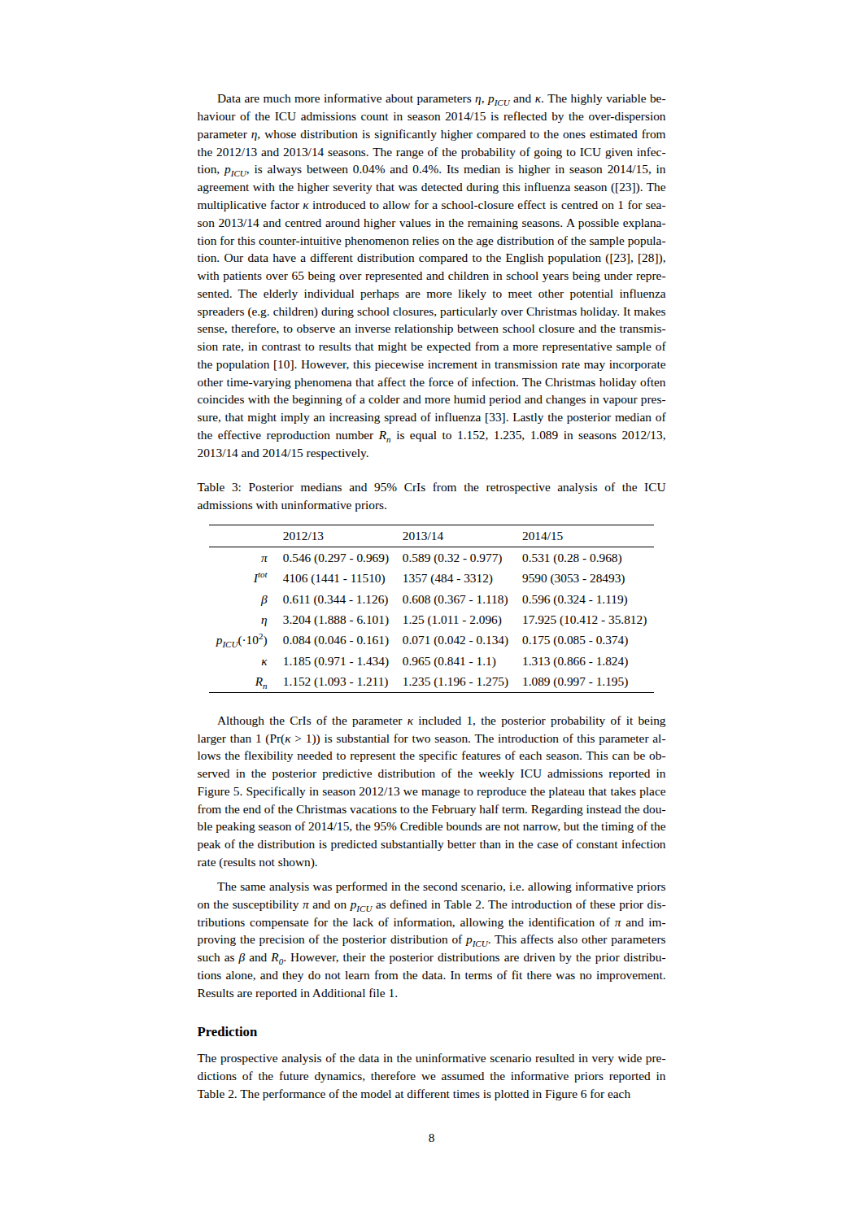Data are much more informative about parameters η, pICU and κ. The highly variable behaviour of the ICU admissions count in season 2014/15 is reflected by the over-dispersion parameter η, whose distribution is significantly higher compared to the ones estimated from the 2012/13 and 2013/14 seasons. The range of the probability of going to ICU given infection, pICU, is always between 0.04% and 0.4%. Its median is higher in season 2014/15, in agreement with the higher severity that was detected during this influenza season ([23]). The multiplicative factor κ introduced to allow for a school-closure effect is centred on 1 for season 2013/14 and centred around higher values in the remaining seasons. A possible explanation for this counter-intuitive phenomenon relies on the age distribution of the sample population. Our data have a different distribution compared to the English population ([23], [28]), with patients over 65 being over represented and children in school years being under represented. The elderly individual perhaps are more likely to meet other potential influenza spreaders (e.g. children) during school closures, particularly over Christmas holiday. It makes sense, therefore, to observe an inverse relationship between school closure and the transmission rate, in contrast to results that might be expected from a more representative sample of the population [10]. However, this piecewise increment in transmission rate may incorporate other time-varying phenomena that affect the force of infection. The Christmas holiday often coincides with the beginning of a colder and more humid period and changes in vapour pressure, that might imply an increasing spread of influenza [33]. Lastly the posterior median of the effective reproduction number Rn is equal to 1.152, 1.235, 1.089 in seasons 2012/13, 2013/14 and 2014/15 respectively.
Table 3: Posterior medians and 95% CrIs from the retrospective analysis of the ICU admissions with uninformative priors.
| | 2012/13 | 2013/14 | 2014/15 |
| π | 0.546 (0.297 - 0.969) | 0.589 (0.32 - 0.977) | 0.531 (0.28 - 0.968) |
| I tot | 4106 (1441 - 11510) | 1357 (484 - 3312) | 9590 (3053 - 28493) |
| β | 0.611 (0.344 - 1.126) | 0.608 (0.367 - 1.118) | 0.596 (0.324 - 1.119) |
| η | 3.204 (1.888 - 6.101) | 1.25 (1.011 - 2.096) | 17.925 (10.412 - 35.812) |
| p ICU (·10 2 ) | 0.084 (0.046 - 0.161) | 0.071 (0.042 - 0.134) | 0.175 (0.085 - 0.374) |
| κ | 1.185 (0.971 - 1.434) | 0.965 (0.841 - 1.1) | 1.313 (0.866 - 1.824) |
| R n | 1.152 (1.093 - 1.211) | 1.235 (1.196 - 1.275) | 1.089 (0.997 - 1.195) |
Although the CrIs of the parameter κ included 1, the posterior probability of it being larger than 1 (Pr(κ > 1)) is substantial for two season. The introduction of this parameter allows the flexibility needed to represent the specific features of each season. This can be observed in the posterior predictive distribution of the weekly ICU admissions reported in Figure 5. Specifically in season 2012/13 we manage to reproduce the plateau that takes place from the end of the Christmas vacations to the February half term. Regarding instead the double peaking season of 2014/15, the 95% Credible bounds are not narrow, but the timing of the peak of the distribution is predicted substantially better than in the case of constant infection rate (results not shown).
The same analysis was performed in the second scenario, i.e. allowing informative priors on the susceptibility π and on pICU as defined in Table 2. The introduction of these prior distributions compensate for the lack of information, allowing the identification of π and improving the precision of the posterior distribution of pICU. This affects also other parameters such as β and R0. However, their the posterior distributions are driven by the prior distributions alone, and they do not learn from the data. In terms of fit there was no improvement. Results are reported in Additional file 1.
Prediction
The prospective analysis of the data in the uninformative scenario resulted in very wide predictions of the future dynamics, therefore we assumed the informative priors reported in Table 2. The performance of the model at different times is plotted in Figure 6 for each
8